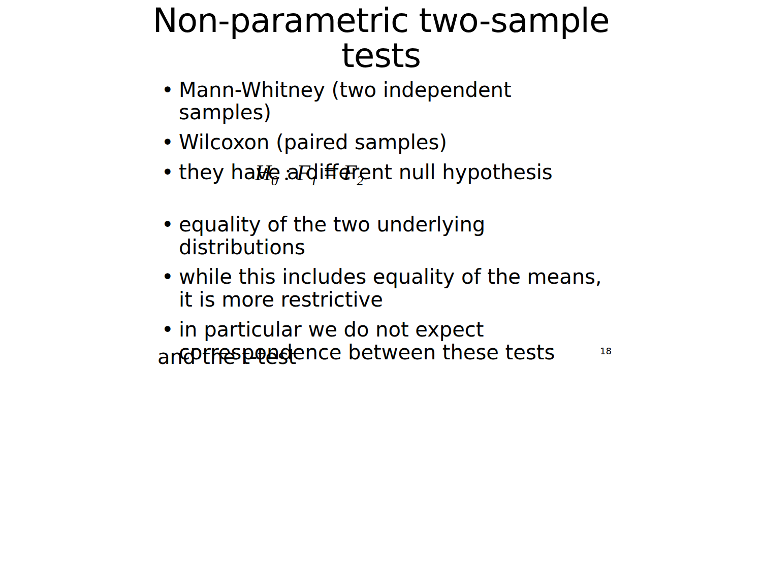Non-parametric two-sample tests
Mann-Whitney (two independent samples)
Wilcoxon (paired samples)
they have a different null hypothesis they have a different null hypothesis H0 : F1 = F2
equality of the two underlying distributions
while this includes equality of the means, it is more restrictive
in particular we do not expect correspondence between these tests
and the t-test
18